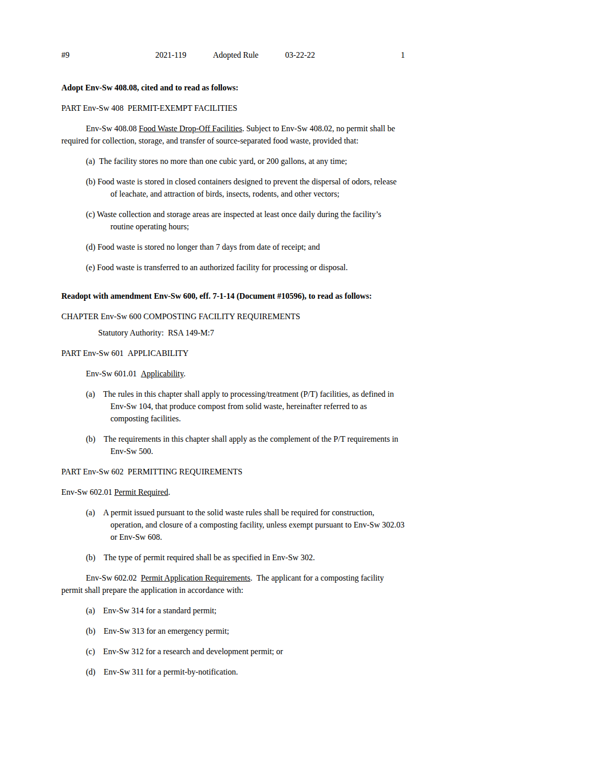#9 2021-119 Adopted Rule 03-22-22 1
Adopt Env-Sw 408.08, cited and to read as follows:
PART Env-Sw 408 PERMIT-EXEMPT FACILITIES
Env-Sw 408.08 Food Waste Drop-Off Facilities. Subject to Env-Sw 408.02, no permit shall be required for collection, storage, and transfer of source-separated food waste, provided that:
(a) The facility stores no more than one cubic yard, or 200 gallons, at any time;
(b) Food waste is stored in closed containers designed to prevent the dispersal of odors, release of leachate, and attraction of birds, insects, rodents, and other vectors;
(c) Waste collection and storage areas are inspected at least once daily during the facility’s routine operating hours;
(d) Food waste is stored no longer than 7 days from date of receipt; and
(e) Food waste is transferred to an authorized facility for processing or disposal.
Readopt with amendment Env-Sw 600, eff. 7-1-14 (Document #10596), to read as follows:
CHAPTER Env-Sw 600 COMPOSTING FACILITY REQUIREMENTS
Statutory Authority: RSA 149-M:7
PART Env-Sw 601 APPLICABILITY
Env-Sw 601.01 Applicability.
(a) The rules in this chapter shall apply to processing/treatment (P/T) facilities, as defined in Env-Sw 104, that produce compost from solid waste, hereinafter referred to as composting facilities.
(b) The requirements in this chapter shall apply as the complement of the P/T requirements in Env-Sw 500.
PART Env-Sw 602 PERMITTING REQUIREMENTS
Env-Sw 602.01 Permit Required.
(a) A permit issued pursuant to the solid waste rules shall be required for construction, operation, and closure of a composting facility, unless exempt pursuant to Env-Sw 302.03 or Env-Sw 608.
(b) The type of permit required shall be as specified in Env-Sw 302.
Env-Sw 602.02 Permit Application Requirements. The applicant for a composting facility permit shall prepare the application in accordance with:
(a) Env-Sw 314 for a standard permit;
(b) Env-Sw 313 for an emergency permit;
(c) Env-Sw 312 for a research and development permit; or
(d) Env-Sw 311 for a permit-by-notification.